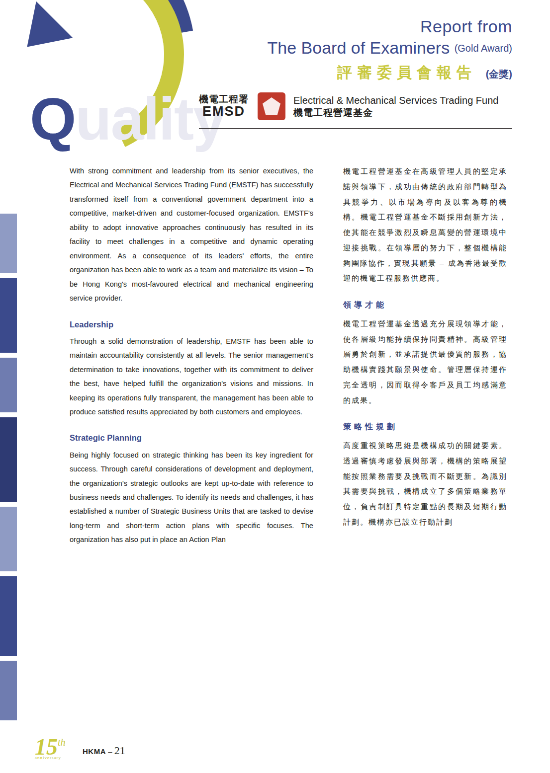Quality
Report from
The Board of Examiners (Gold Award)
評審委員會報告 (金獎)
機電工程署
EMSD
Electrical & Mechanical Services Trading Fund
機電工程營運基金
With strong commitment and leadership from its senior executives, the Electrical and Mechanical Services Trading Fund (EMSTF) has successfully transformed itself from a conventional government department into a competitive, market-driven and customer-focused organization. EMSTF's ability to adopt innovative approaches continuously has resulted in its facility to meet challenges in a competitive and dynamic operating environment. As a consequence of its leaders' efforts, the entire organization has been able to work as a team and materialize its vision – To be Hong Kong's most-favoured electrical and mechanical engineering service provider.
Leadership
Through a solid demonstration of leadership, EMSTF has been able to maintain accountability consistently at all levels. The senior management's determination to take innovations, together with its commitment to deliver the best, have helped fulfill the organization's visions and missions. In keeping its operations fully transparent, the management has been able to produce satisfied results appreciated by both customers and employees.
Strategic Planning
Being highly focused on strategic thinking has been its key ingredient for success. Through careful considerations of development and deployment, the organization's strategic outlooks are kept up-to-date with reference to business needs and challenges. To identify its needs and challenges, it has established a number of Strategic Business Units that are tasked to devise long-term and short-term action plans with specific focuses. The organization has also put in place an Action Plan
機電工程營運基金在高級管理人員的堅定承諾與領導下，成功由傳統的政府部門轉型為具競爭力、以市場為導向及以客為尊的機構。機電工程營運基金不斷採用創新方法，使其能在競爭激烈及瞬息萬變的營運環境中迎接挑戰。在領導層的努力下，整個機構能夠團隊協作，實現其願景 – 成為香港最受歡迎的機電工程服務供應商。
領導才能
機電工程營運基金透過充分展現領導才能，使各層級均能持續保持問責精神。高級管理層勇於創新，並承諾提供最優質的服務，協助機構實踐其願景與使命。管理層保持運作完全透明，因而取得令客戶及員工均感滿意的成果。
策略性規劃
高度重視策略思維是機構成功的關鍵要素。透過審慎考慮發展與部署，機構的策略展望能按照業務需要及挑戰而不斷更新。為識別其需要與挑戰，機構成立了多個策略業務單位，負責制訂具特定重點的長期及短期行動計劃。機構亦已設立行動計劃
15 th anniversary
HKMA – 21